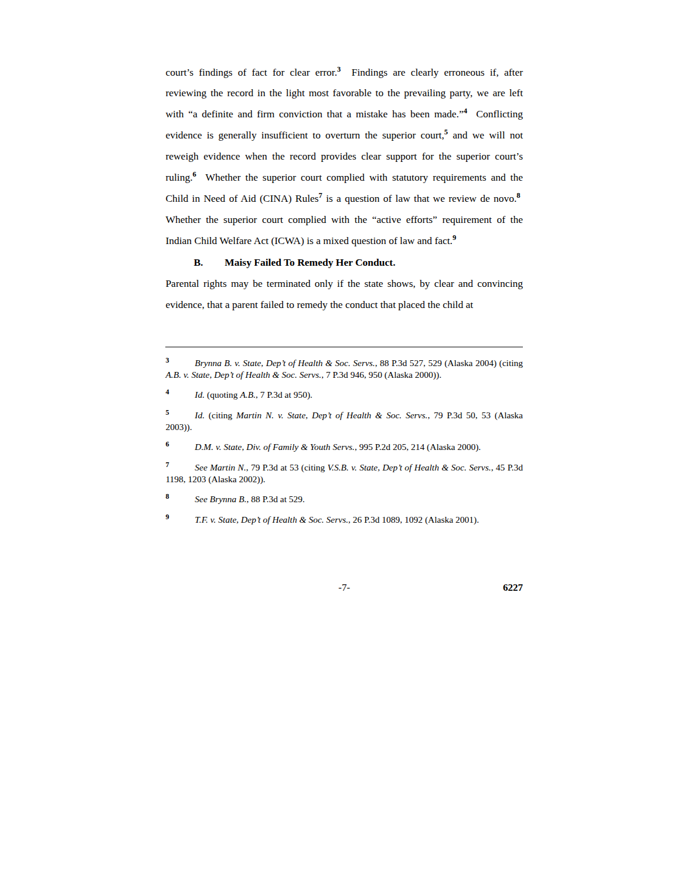court’s findings of fact for clear error.3 Findings are clearly erroneous if, after reviewing the record in the light most favorable to the prevailing party, we are left with “a definite and firm conviction that a mistake has been made.”4 Conflicting evidence is generally insufficient to overturn the superior court,5 and we will not reweigh evidence when the record provides clear support for the superior court’s ruling.6 Whether the superior court complied with statutory requirements and the Child in Need of Aid (CINA) Rules7 is a question of law that we review de novo.8 Whether the superior court complied with the “active efforts” requirement of the Indian Child Welfare Act (ICWA) is a mixed question of law and fact.9
B. Maisy Failed To Remedy Her Conduct.
Parental rights may be terminated only if the state shows, by clear and convincing evidence, that a parent failed to remedy the conduct that placed the child at
3 Brynna B. v. State, Dep’t of Health & Soc. Servs., 88 P.3d 527, 529 (Alaska 2004) (citing A.B. v. State, Dep’t of Health & Soc. Servs., 7 P.3d 946, 950 (Alaska 2000)).
4 Id. (quoting A.B., 7 P.3d at 950).
5 Id. (citing Martin N. v. State, Dep’t of Health & Soc. Servs., 79 P.3d 50, 53 (Alaska 2003)).
6 D.M. v. State, Div. of Family & Youth Servs., 995 P.2d 205, 214 (Alaska 2000).
7 See Martin N., 79 P.3d at 53 (citing V.S.B. v. State, Dep’t of Health & Soc. Servs., 45 P.3d 1198, 1203 (Alaska 2002)).
8 See Brynna B., 88 P.3d at 529.
9 T.F. v. State, Dep’t of Health & Soc. Servs., 26 P.3d 1089, 1092 (Alaska 2001).
-7- 6227